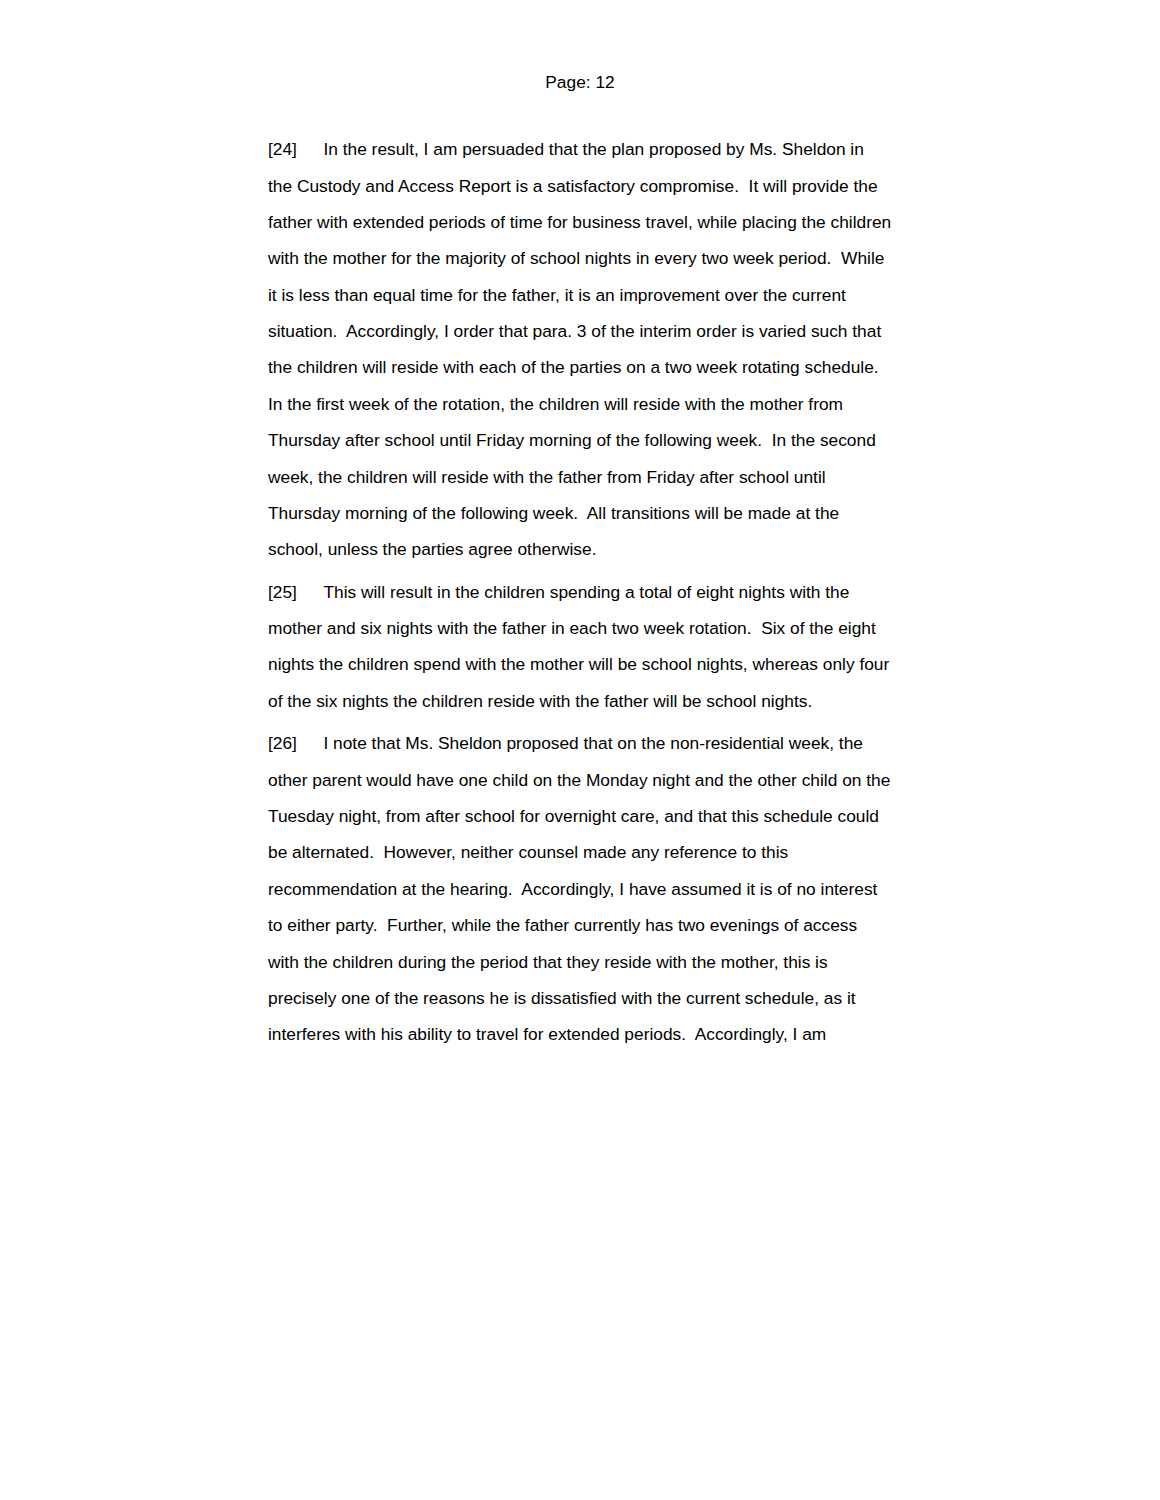Page: 12
[24] In the result, I am persuaded that the plan proposed by Ms. Sheldon in the Custody and Access Report is a satisfactory compromise. It will provide the father with extended periods of time for business travel, while placing the children with the mother for the majority of school nights in every two week period. While it is less than equal time for the father, it is an improvement over the current situation. Accordingly, I order that para. 3 of the interim order is varied such that the children will reside with each of the parties on a two week rotating schedule. In the first week of the rotation, the children will reside with the mother from Thursday after school until Friday morning of the following week. In the second week, the children will reside with the father from Friday after school until Thursday morning of the following week. All transitions will be made at the school, unless the parties agree otherwise.
[25] This will result in the children spending a total of eight nights with the mother and six nights with the father in each two week rotation. Six of the eight nights the children spend with the mother will be school nights, whereas only four of the six nights the children reside with the father will be school nights.
[26] I note that Ms. Sheldon proposed that on the non-residential week, the other parent would have one child on the Monday night and the other child on the Tuesday night, from after school for overnight care, and that this schedule could be alternated. However, neither counsel made any reference to this recommendation at the hearing. Accordingly, I have assumed it is of no interest to either party. Further, while the father currently has two evenings of access with the children during the period that they reside with the mother, this is precisely one of the reasons he is dissatisfied with the current schedule, as it interferes with his ability to travel for extended periods. Accordingly, I am